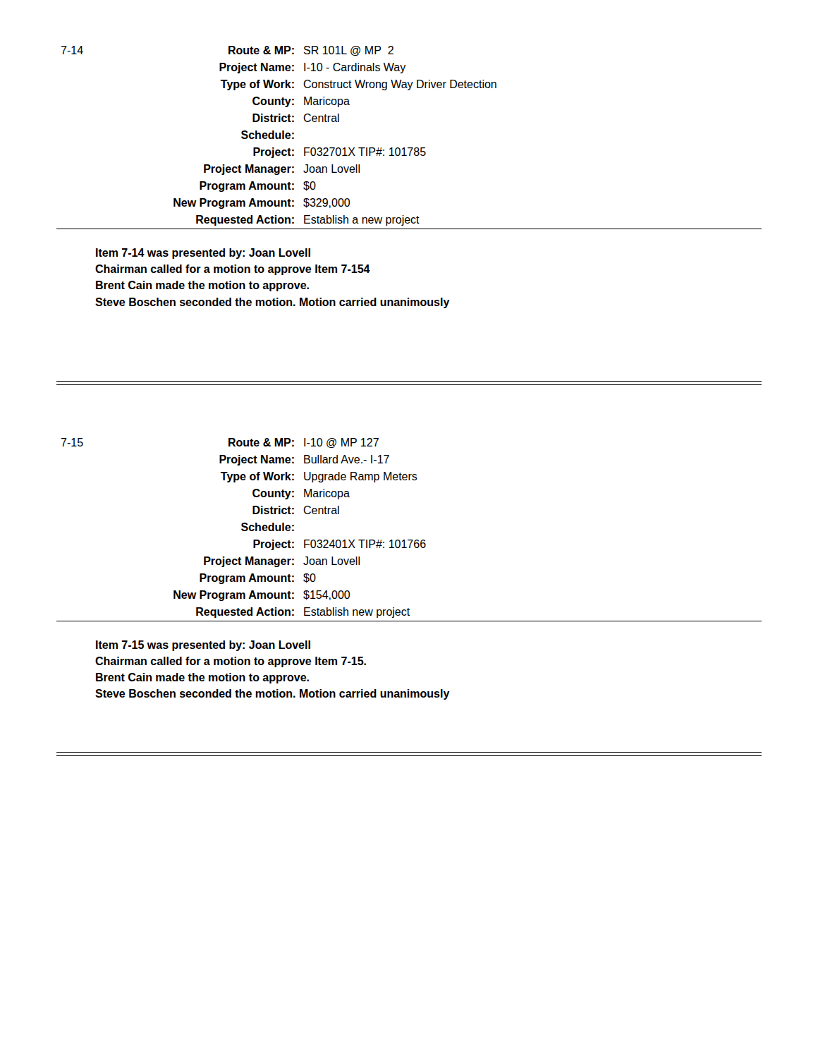| 7-14 | Route & MP: | SR 101L @ MP 2 |
| Project Name: | I-10 - Cardinals Way |
| Type of Work: | Construct Wrong Way Driver Detection |
| County: | Maricopa |
| District: | Central |
| Schedule: | |
| Project: | F032701X TIP#: 101785 |
| Project Manager: | Joan Lovell |
| Program Amount: | $0 |
| New Program Amount: | $329,000 |
| | Requested Action: | Establish a new project |
Item 7-14 was presented by: Joan Lovell
Chairman called for a motion to approve Item 7-154
Brent Cain made the motion to approve.
Steve Boschen seconded the motion. Motion carried unanimously
| 7-15 | Route & MP: | I-10 @ MP 127 |
| Project Name: | Bullard Ave.- I-17 |
| Type of Work: | Upgrade Ramp Meters |
| County: | Maricopa |
| District: | Central |
| Schedule: | |
| Project: | F032401X TIP#: 101766 |
| Project Manager: | Joan Lovell |
| Program Amount: | $0 |
| New Program Amount: | $154,000 |
| | Requested Action: | Establish new project |
Item 7-15 was presented by: Joan Lovell
Chairman called for a motion to approve Item 7-15.
Brent Cain made the motion to approve.
Steve Boschen seconded the motion. Motion carried unanimously